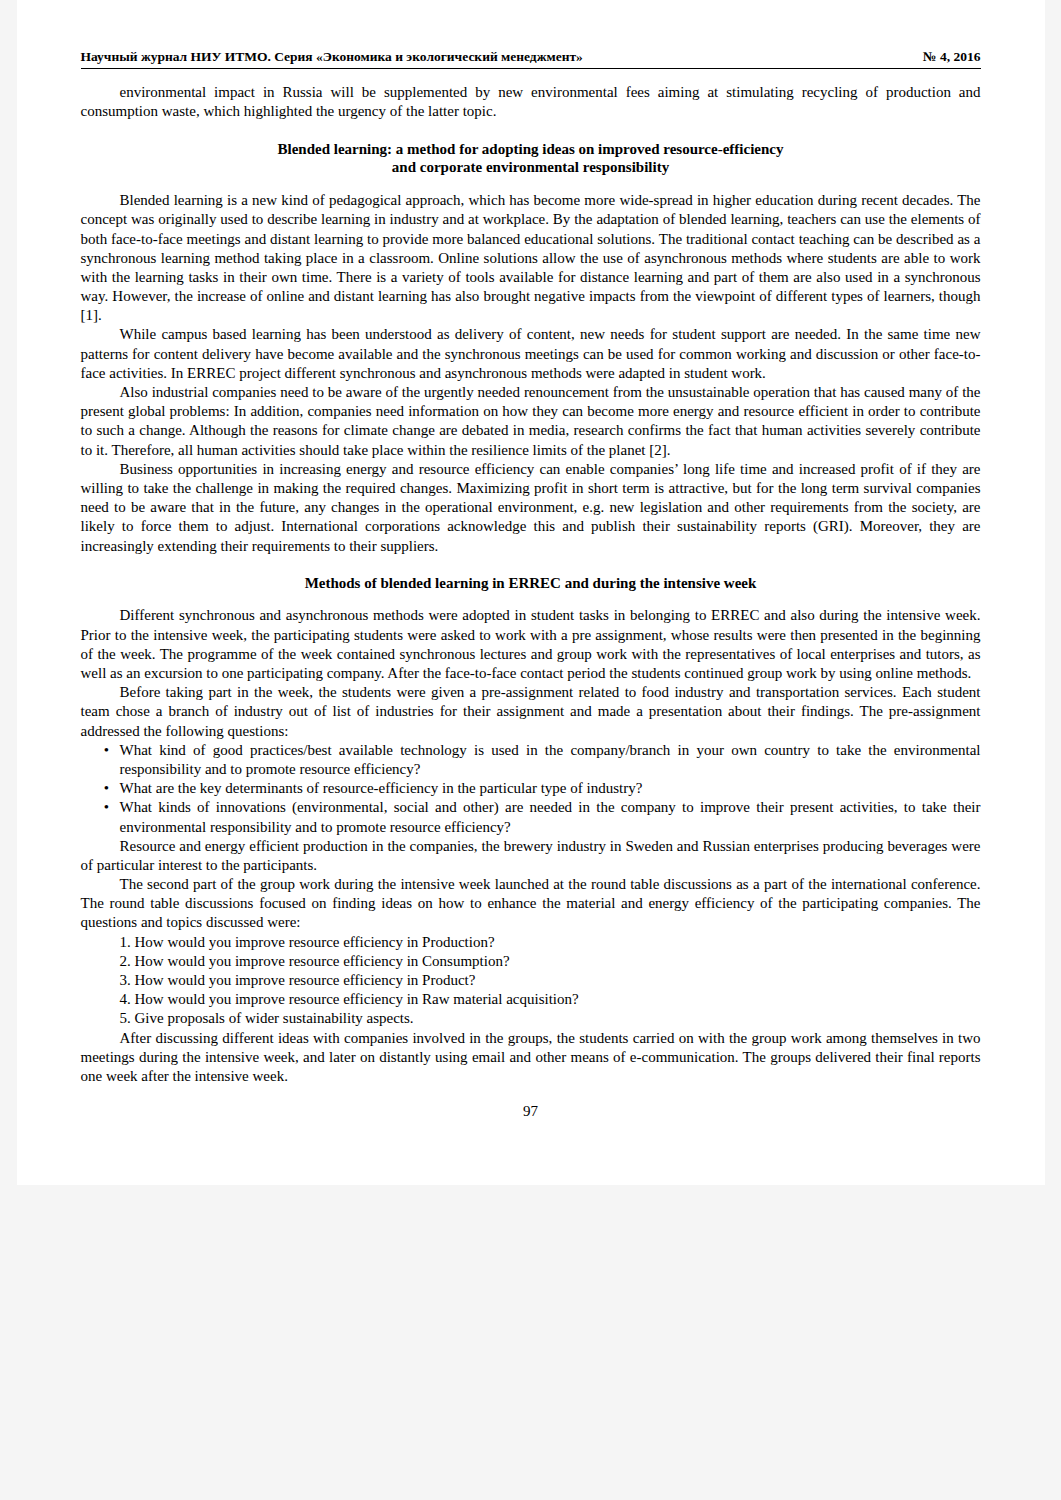Научный журнал НИУ ИТМО. Серия «Экономика и экологический менеджмент»
№ 4, 2016
environmental impact in Russia will be supplemented by new environmental fees aiming at stimulating recycling of production and consumption waste, which highlighted the urgency of the latter topic.
Blended learning: a method for adopting ideas on improved resource-efficiency
and corporate environmental responsibility
Blended learning is a new kind of pedagogical approach, which has become more wide-spread in higher education during recent decades. The concept was originally used to describe learning in industry and at workplace. By the adaptation of blended learning, teachers can use the elements of both face-to-face meetings and distant learning to provide more balanced educational solutions. The traditional contact teaching can be described as a synchronous learning method taking place in a classroom. Online solutions allow the use of asynchronous methods where students are able to work with the learning tasks in their own time. There is a variety of tools available for distance learning and part of them are also used in a synchronous way. However, the increase of online and distant learning has also brought negative impacts from the viewpoint of different types of learners, though [1].
While campus based learning has been understood as delivery of content, new needs for student support are needed. In the same time new patterns for content delivery have become available and the synchronous meetings can be used for common working and discussion or other face-to-face activities. In ERREC project different synchronous and asynchronous methods were adapted in student work.
Also industrial companies need to be aware of the urgently needed renouncement from the unsustainable operation that has caused many of the present global problems: In addition, companies need information on how they can become more energy and resource efficient in order to contribute to such a change. Although the reasons for climate change are debated in media, research confirms the fact that human activities severely contribute to it. Therefore, all human activities should take place within the resilience limits of the planet [2].
Business opportunities in increasing energy and resource efficiency can enable companies’ long life time and increased profit of if they are willing to take the challenge in making the required changes. Maximizing profit in short term is attractive, but for the long term survival companies need to be aware that in the future, any changes in the operational environment, e.g. new legislation and other requirements from the society, are likely to force them to adjust. International corporations acknowledge this and publish their sustainability reports (GRI). Moreover, they are increasingly extending their requirements to their suppliers.
Methods of blended learning in ERREC and during the intensive week
Different synchronous and asynchronous methods were adopted in student tasks in belonging to ERREC and also during the intensive week. Prior to the intensive week, the participating students were asked to work with a pre assignment, whose results were then presented in the beginning of the week. The programme of the week contained synchronous lectures and group work with the representatives of local enterprises and tutors, as well as an excursion to one participating company. After the face-to-face contact period the students continued group work by using online methods.
Before taking part in the week, the students were given a pre-assignment related to food industry and transportation services. Each student team chose a branch of industry out of list of industries for their assignment and made a presentation about their findings. The pre-assignment addressed the following questions:
What kind of good practices/best available technology is used in the company/branch in your own country to take the environmental responsibility and to promote resource efficiency?
What are the key determinants of resource-efficiency in the particular type of industry?
What kinds of innovations (environmental, social and other) are needed in the company to improve their present activities, to take their environmental responsibility and to promote resource efficiency?
Resource and energy efficient production in the companies, the brewery industry in Sweden and Russian enterprises producing beverages were of particular interest to the participants.
The second part of the group work during the intensive week launched at the round table discussions as a part of the international conference. The round table discussions focused on finding ideas on how to enhance the material and energy efficiency of the participating companies. The questions and topics discussed were:
How would you improve resource efficiency in Production?
How would you improve resource efficiency in Consumption?
How would you improve resource efficiency in Product?
How would you improve resource efficiency in Raw material acquisition?
Give proposals of wider sustainability aspects.
After discussing different ideas with companies involved in the groups, the students carried on with the group work among themselves in two meetings during the intensive week, and later on distantly using email and other means of e-communication. The groups delivered their final reports one week after the intensive week.
97